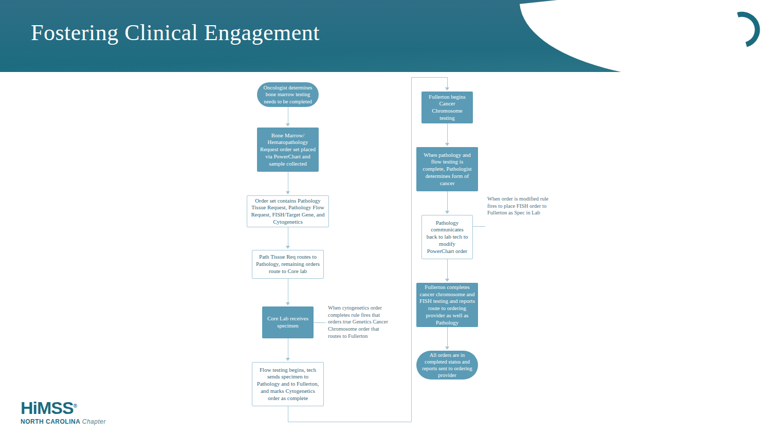Fostering Clinical Engagement
Oncologist determines bone marrow testing needs to be completed
Bone Marrow/ Hematopathology Request order set placed via PowerChart and sample collected
Order set contains Pathology Tissue Request, Pathology Flow Request, FISH/Target Gene, and Cytogenetics
Path Tissue Req routes to Pathology, remaining orders route to Core lab
Core Lab receives specimen
When cytogenetics order completes rule fires that orders true Genetics Cancer Chromosome order that routes to Fullerton
Flow testing begins, tech sends specimen to Pathology and to Fullerton, and marks Cytogenetics order as complete
Fullerton begins Cancer Chromosome testing
When pathology and flow testing is complete, Pathologist determines form of cancer
Pathology communicates back to lab tech to modify PowerChart order
When order is modified rule fires to place FISH order to Fullerton as Spec in Lab
Fullerton completes cancer chromosome and FISH testing and reports route to ordering provider as well as Pathology
All orders are in completed status and reports sent to ordering provider
Hi MSS®
NORTH CAROLINA Chapter